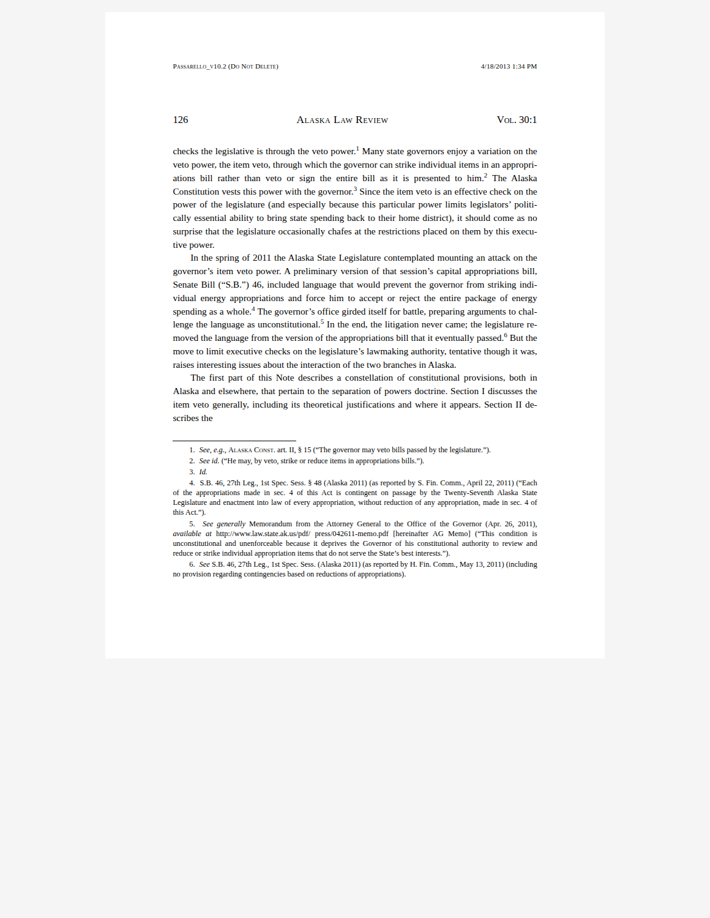Passarello_v10.2 (Do Not Delete) 4/18/2013 1:34 PM
126 Alaska Law Review Vol. 30:1
checks the legislative is through the veto power.1 Many state governors enjoy a variation on the veto power, the item veto, through which the governor can strike individual items in an appropriations bill rather than veto or sign the entire bill as it is presented to him.2 The Alaska Constitution vests this power with the governor.3 Since the item veto is an effective check on the power of the legislature (and especially because this particular power limits legislators’ politically essential ability to bring state spending back to their home district), it should come as no surprise that the legislature occasionally chafes at the restrictions placed on them by this executive power.
In the spring of 2011 the Alaska State Legislature contemplated mounting an attack on the governor’s item veto power. A preliminary version of that session’s capital appropriations bill, Senate Bill (“S.B.”) 46, included language that would prevent the governor from striking individual energy appropriations and force him to accept or reject the entire package of energy spending as a whole.4 The governor’s office girded itself for battle, preparing arguments to challenge the language as unconstitutional.5 In the end, the litigation never came; the legislature removed the language from the version of the appropriations bill that it eventually passed.6 But the move to limit executive checks on the legislature’s lawmaking authority, tentative though it was, raises interesting issues about the interaction of the two branches in Alaska.
The first part of this Note describes a constellation of constitutional provisions, both in Alaska and elsewhere, that pertain to the separation of powers doctrine. Section I discusses the item veto generally, including its theoretical justifications and where it appears. Section II describes the
1. See, e.g., Alaska Const. art. II, § 15 (“The governor may veto bills passed by the legislature.”).
2. See id. (“He may, by veto, strike or reduce items in appropriations bills.”).
3. Id.
4. S.B. 46, 27th Leg., 1st Spec. Sess. § 48 (Alaska 2011) (as reported by S. Fin. Comm., April 22, 2011) (“Each of the appropriations made in sec. 4 of this Act is contingent on passage by the Twenty-Seventh Alaska State Legislature and enactment into law of every appropriation, without reduction of any appropriation, made in sec. 4 of this Act.”).
5. See generally Memorandum from the Attorney General to the Office of the Governor (Apr. 26, 2011), available at http://www.law.state.ak.us/pdf/ press/042611-memo.pdf [hereinafter AG Memo] (“This condition is unconstitutional and unenforceable because it deprives the Governor of his constitutional authority to review and reduce or strike individual appropriation items that do not serve the State’s best interests.”).
6. See S.B. 46, 27th Leg., 1st Spec. Sess. (Alaska 2011) (as reported by H. Fin. Comm., May 13, 2011) (including no provision regarding contingencies based on reductions of appropriations).